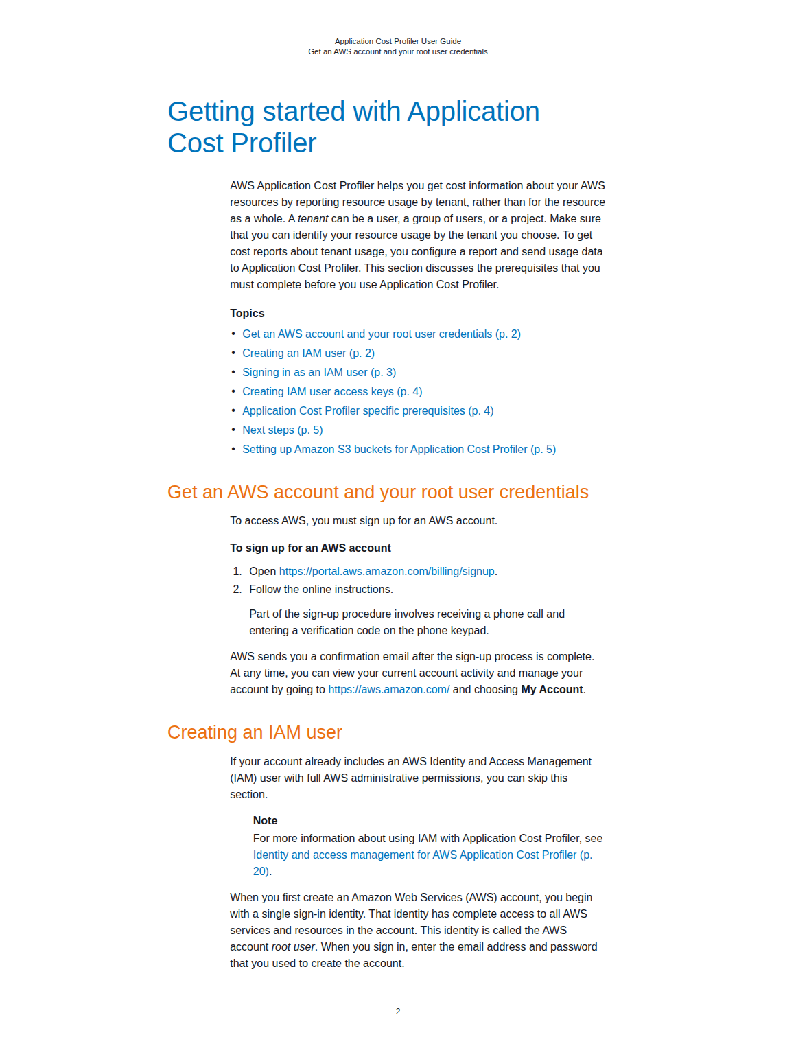Application Cost Profiler User Guide Get an AWS account and your root user credentials
Getting started with Application
Cost Profiler
AWS Application Cost Profiler helps you get cost information about your AWS resources by reporting resource usage by tenant, rather than for the resource as a whole. A tenant can be a user, a group of users, or a project. Make sure that you can identify your resource usage by the tenant you choose. To get cost reports about tenant usage, you configure a report and send usage data to Application Cost Profiler. This section discusses the prerequisites that you must complete before you use Application Cost Profiler.
Topics
Get an AWS account and your root user credentials (p. 2)
Creating an IAM user (p. 2)
Signing in as an IAM user (p. 3)
Creating IAM user access keys (p. 4)
Application Cost Profiler specific prerequisites (p. 4)
Next steps (p. 5)
Setting up Amazon S3 buckets for Application Cost Profiler (p. 5)
Get an AWS account and your root user credentials
To access AWS, you must sign up for an AWS account.
To sign up for an AWS account
Open https://portal.aws.amazon.com/billing/signup.
Follow the online instructions.
Part of the sign-up procedure involves receiving a phone call and entering a verification code on the phone keypad.
AWS sends you a confirmation email after the sign-up process is complete. At any time, you can view your current account activity and manage your account by going to https://aws.amazon.com/ and choosing My Account.
Creating an IAM user
If your account already includes an AWS Identity and Access Management (IAM) user with full AWS administrative permissions, you can skip this section.
Note
For more information about using IAM with Application Cost Profiler, see Identity and access management for AWS Application Cost Profiler (p. 20).
When you first create an Amazon Web Services (AWS) account, you begin with a single sign-in identity. That identity has complete access to all AWS services and resources in the account. This identity is called the AWS account root user. When you sign in, enter the email address and password that you used to create the account.
2